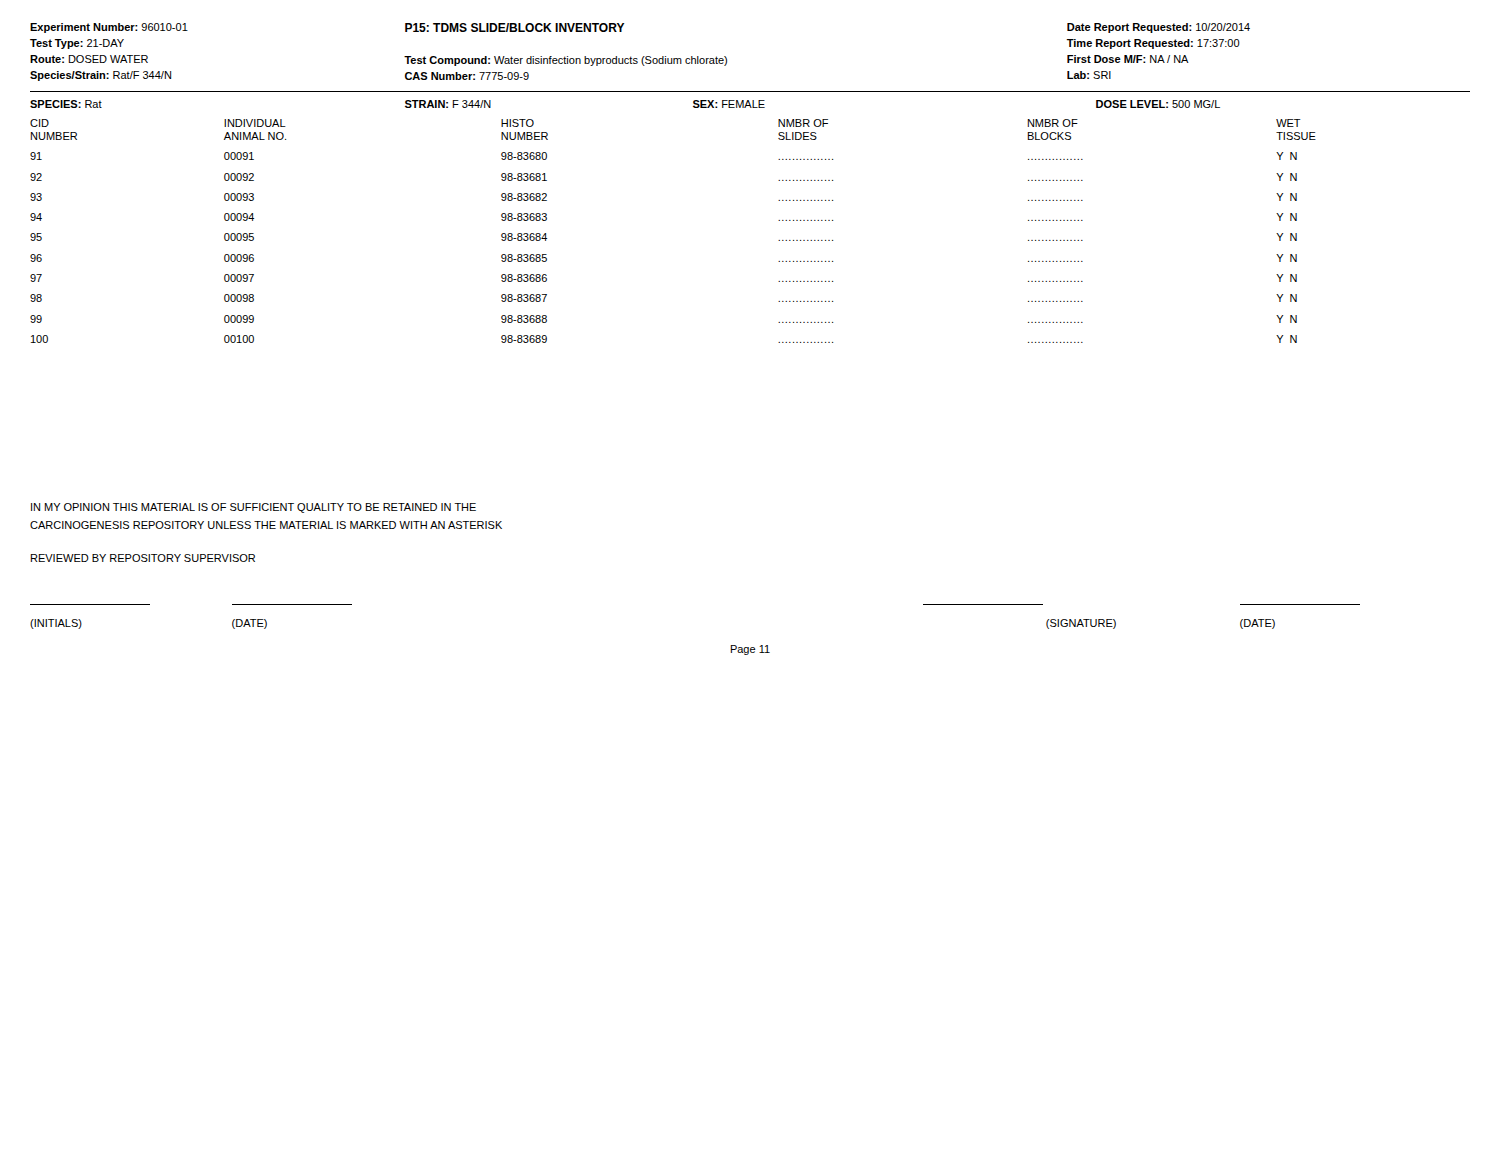| Experiment Number: 96010-01 Test Type: 21-DAY Route: DOSED WATER Species/Strain: Rat/F 344/N | P15: TDMS SLIDE/BLOCK INVENTORY Test Compound: Water disinfection byproducts (Sodium chlorate) CAS Number: 7775-09-9 | Date Report Requested: 10/20/2014 Time Report Requested: 17:37:00 First Dose M/F: NA / NA Lab: SRI |
| SPECIES: Rat | STRAIN: F 344/N | SEX: FEMALE | DOSE LEVEL: 500 MG/L |
| CID NUMBER | INDIVIDUAL ANIMAL NO. | HISTO NUMBER | NMBR OF SLIDES | NMBR OF BLOCKS | WET TISSUE |
| --- | --- | --- | --- | --- | --- |
| 91 | 00091 | 98-83680 | ................ | ................ | Y N |
| 92 | 00092 | 98-83681 | ................ | ................ | Y N |
| 93 | 00093 | 98-83682 | ................ | ................ | Y N |
| 94 | 00094 | 98-83683 | ................ | ................ | Y N |
| 95 | 00095 | 98-83684 | ................ | ................ | Y N |
| 96 | 00096 | 98-83685 | ................ | ................ | Y N |
| 97 | 00097 | 98-83686 | ................ | ................ | Y N |
| 98 | 00098 | 98-83687 | ................ | ................ | Y N |
| 99 | 00099 | 98-83688 | ................ | ................ | Y N |
| 100 | 00100 | 98-83689 | ................ | ................ | Y N |
IN MY OPINION THIS MATERIAL IS OF SUFFICIENT QUALITY TO BE RETAINED IN THE
CARCINOGENESIS REPOSITORY UNLESS THE MATERIAL IS MARKED WITH AN ASTERISK
REVIEWED BY REPOSITORY SUPERVISOR
| (INITIALS) | (DATE) | | (SIGNATURE) | (DATE) |
Page 11